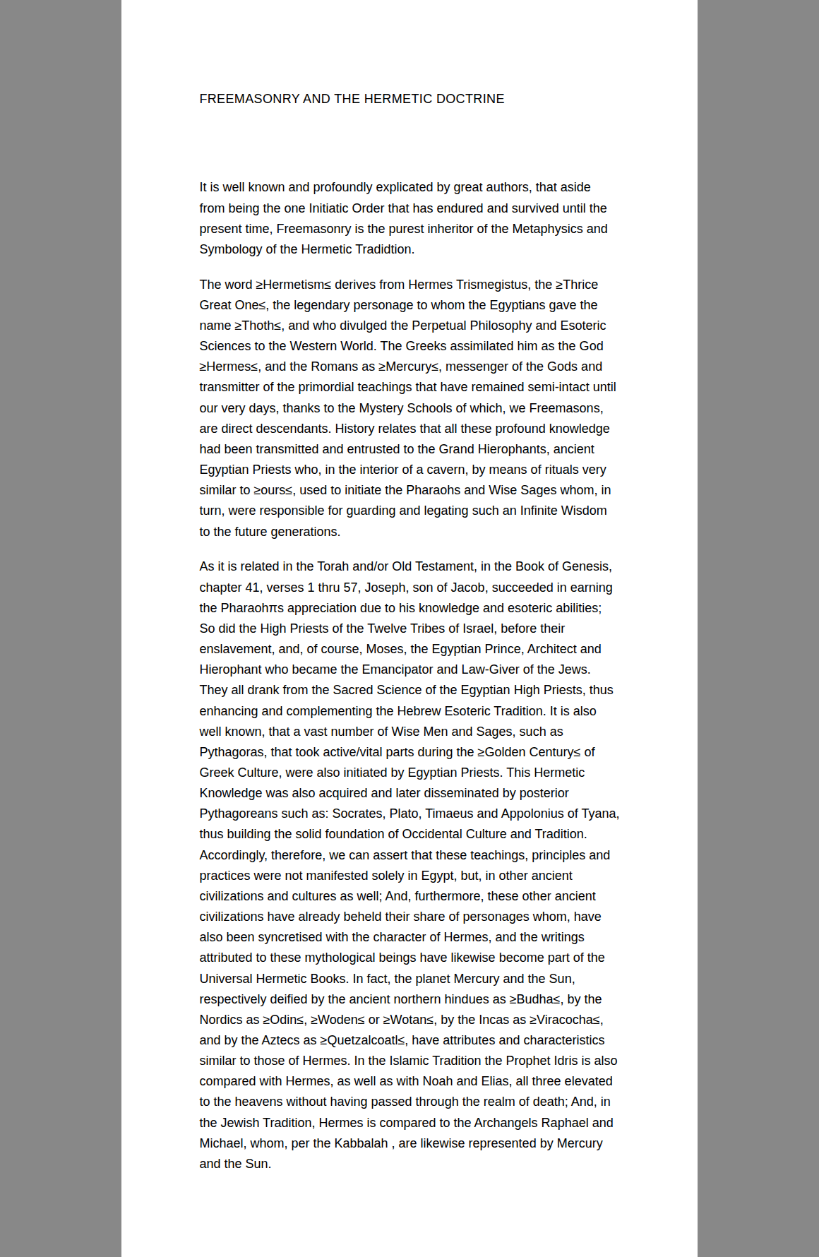FREEMASONRY AND THE HERMETIC DOCTRINE
It is well known and profoundly explicated by great authors, that aside from being the one Initiatic Order that has endured and survived until the present time, Freemasonry is the purest inheritor of the Metaphysics and Symbology of the Hermetic Tradidtion.
The word ≥Hermetism≤ derives from Hermes Trismegistus, the ≥Thrice Great One≤, the legendary personage to whom the Egyptians gave the name ≥Thoth≤, and who divulged the Perpetual Philosophy and Esoteric Sciences to the Western World. The Greeks assimilated him as the God ≥Hermes≤, and the Romans as ≥Mercury≤, messenger of the Gods and transmitter of the primordial teachings that have remained semi-intact until our very days, thanks to the Mystery Schools of which, we Freemasons, are direct descendants. History relates that all these profound knowledge had been transmitted and entrusted to the Grand Hierophants, ancient Egyptian Priests who, in the interior of a cavern, by means of rituals very similar to ≥ours≤, used to initiate the Pharaohs and Wise Sages whom, in turn, were responsible for guarding and legating such an Infinite Wisdom to the future generations.
As it is related in the Torah and/or Old Testament, in the Book of Genesis, chapter 41, verses 1 thru 57, Joseph, son of Jacob, succeeded in earning the Pharaohπs appreciation due to his knowledge and esoteric abilities; So did the High Priests of the Twelve Tribes of Israel, before their enslavement, and, of course, Moses, the Egyptian Prince, Architect and Hierophant who became the Emancipator and Law-Giver of the Jews. They all drank from the Sacred Science of the Egyptian High Priests, thus enhancing and complementing the Hebrew Esoteric Tradition. It is also well known, that a vast number of Wise Men and Sages, such as Pythagoras, that took active/vital parts during the ≥Golden Century≤ of Greek Culture, were also initiated by Egyptian Priests. This Hermetic Knowledge was also acquired and later disseminated by posterior Pythagoreans such as: Socrates, Plato, Timaeus and Appolonius of Tyana, thus building the solid foundation of Occidental Culture and Tradition. Accordingly, therefore, we can assert that these teachings, principles and practices were not manifested solely in Egypt, but, in other ancient civilizations and cultures as well; And, furthermore, these other ancient civilizations have already beheld their share of personages whom, have also been syncretised with the character of Hermes, and the writings attributed to these mythological beings have likewise become part of the Universal Hermetic Books. In fact, the planet Mercury and the Sun, respectively deified by the ancient northern hindues as ≥Budha≤, by the Nordics as ≥Odin≤, ≥Woden≤ or ≥Wotan≤, by the Incas as ≥Viracocha≤, and by the Aztecs as ≥Quetzalcoatl≤, have attributes and characteristics similar to those of Hermes. In the Islamic Tradition the Prophet Idris is also compared with Hermes, as well as with Noah and Elias, all three elevated to the heavens without having passed through the realm of death; And, in the Jewish Tradition, Hermes is compared to the Archangels Raphael and Michael, whom, per the Kabbalah , are likewise represented by Mercury and the Sun.